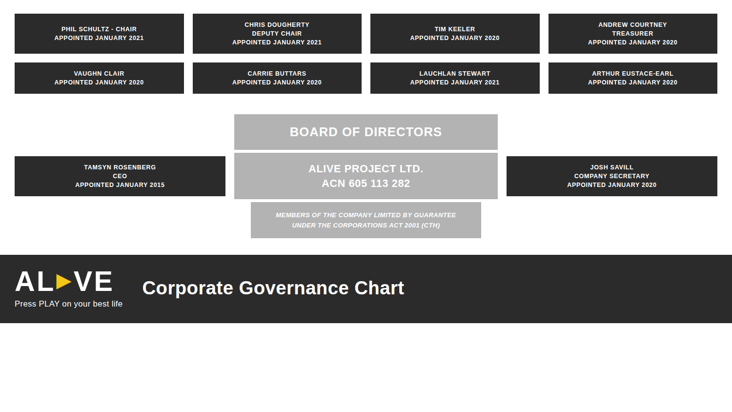Phil Schultz - Chair Appointed January 2021
Chris Dougherty Deputy Chair Appointed January 2021
Tim Keeler Appointed January 2020
Andrew Courtney Treasurer Appointed January 2020
Vaughn Clair Appointed January 2020
Carrie Buttars Appointed January 2020
Lauchlan Stewart Appointed January 2021
Arthur Eustace-Earl Appointed January 2020
Tamsyn Rosenberg CEO Appointed January 2015
Board of Directors
ALIVE Project Ltd.
ACN 605 113 282
Members of the Company Limited by Guarantee under the Corporations Act 2001 (Cth)
Josh Savill Company Secretary Appointed January 2020
AL▶VE
Press PLAY on your best life
Corporate Governance Chart